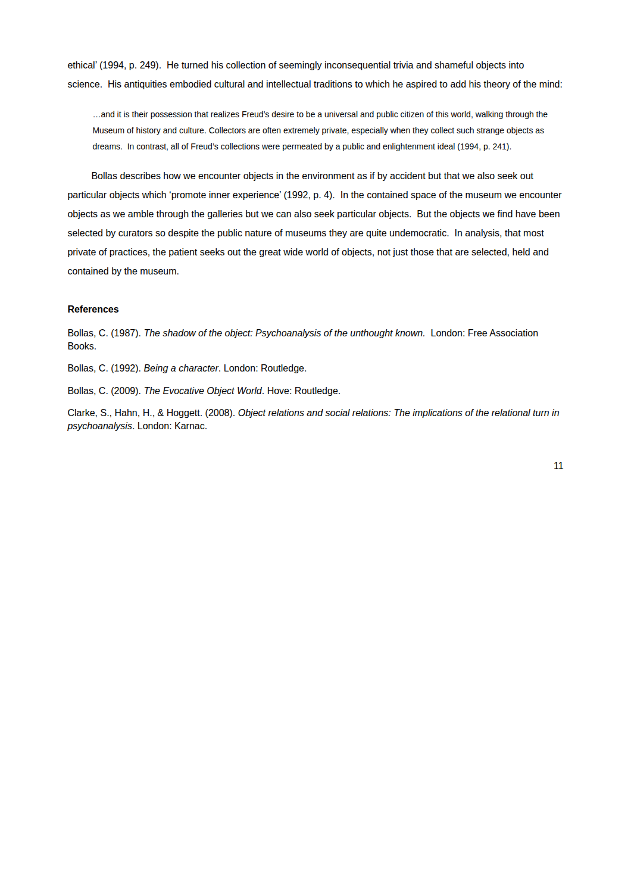ethical’ (1994, p. 249). He turned his collection of seemingly inconsequential trivia and shameful objects into science. His antiquities embodied cultural and intellectual traditions to which he aspired to add his theory of the mind:
…and it is their possession that realizes Freud’s desire to be a universal and public citizen of this world, walking through the Museum of history and culture. Collectors are often extremely private, especially when they collect such strange objects as dreams. In contrast, all of Freud’s collections were permeated by a public and enlightenment ideal (1994, p. 241).
Bollas describes how we encounter objects in the environment as if by accident but that we also seek out particular objects which ‘promote inner experience’ (1992, p. 4). In the contained space of the museum we encounter objects as we amble through the galleries but we can also seek particular objects. But the objects we find have been selected by curators so despite the public nature of museums they are quite undemocratic. In analysis, that most private of practices, the patient seeks out the great wide world of objects, not just those that are selected, held and contained by the museum.
References
Bollas, C. (1987). The shadow of the object: Psychoanalysis of the unthought known. London: Free Association Books.
Bollas, C. (1992). Being a character. London: Routledge.
Bollas, C. (2009). The Evocative Object World. Hove: Routledge.
Clarke, S., Hahn, H., & Hoggett. (2008). Object relations and social relations: The implications of the relational turn in psychoanalysis. London: Karnac.
11